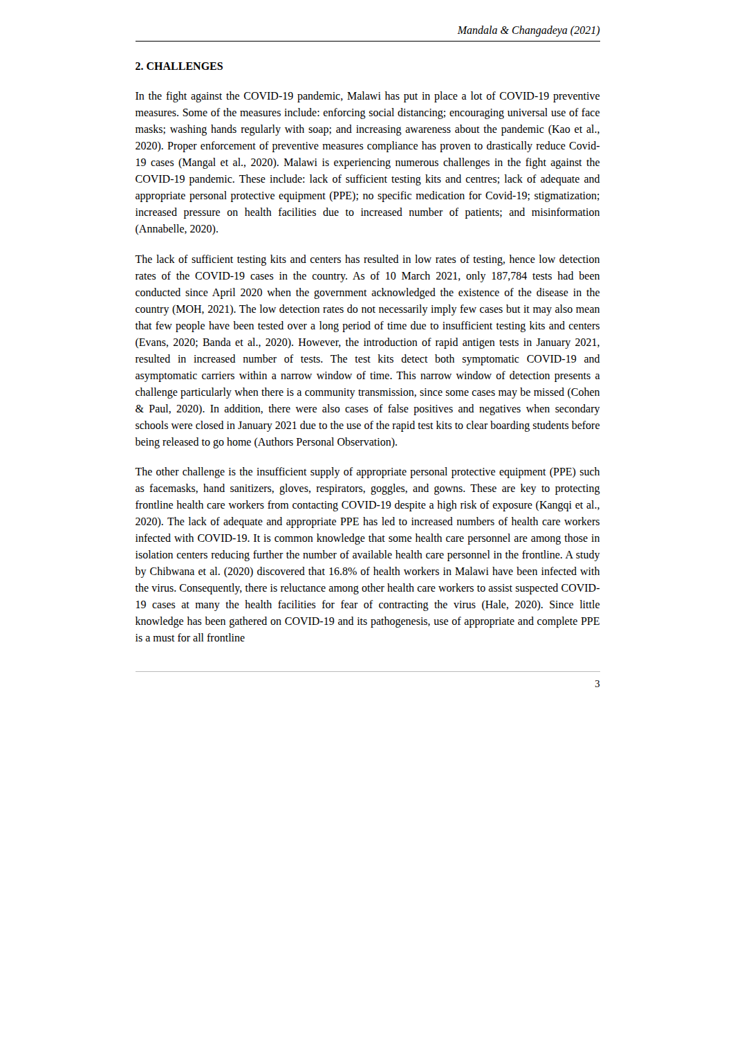Mandala & Changadeya (2021)
2. Challenges
In the fight against the COVID-19 pandemic, Malawi has put in place a lot of COVID-19 preventive measures. Some of the measures include: enforcing social distancing; encouraging universal use of face masks; washing hands regularly with soap; and increasing awareness about the pandemic (Kao et al., 2020). Proper enforcement of preventive measures compliance has proven to drastically reduce Covid-19 cases (Mangal et al., 2020). Malawi is experiencing numerous challenges in the fight against the COVID-19 pandemic. These include: lack of sufficient testing kits and centres; lack of adequate and appropriate personal protective equipment (PPE); no specific medication for Covid-19; stigmatization; increased pressure on health facilities due to increased number of patients; and misinformation (Annabelle, 2020).
The lack of sufficient testing kits and centers has resulted in low rates of testing, hence low detection rates of the COVID-19 cases in the country. As of 10 March 2021, only 187,784 tests had been conducted since April 2020 when the government acknowledged the existence of the disease in the country (MOH, 2021). The low detection rates do not necessarily imply few cases but it may also mean that few people have been tested over a long period of time due to insufficient testing kits and centers (Evans, 2020; Banda et al., 2020). However, the introduction of rapid antigen tests in January 2021, resulted in increased number of tests. The test kits detect both symptomatic COVID-19 and asymptomatic carriers within a narrow window of time. This narrow window of detection presents a challenge particularly when there is a community transmission, since some cases may be missed (Cohen & Paul, 2020). In addition, there were also cases of false positives and negatives when secondary schools were closed in January 2021 due to the use of the rapid test kits to clear boarding students before being released to go home (Authors Personal Observation).
The other challenge is the insufficient supply of appropriate personal protective equipment (PPE) such as facemasks, hand sanitizers, gloves, respirators, goggles, and gowns. These are key to protecting frontline health care workers from contacting COVID-19 despite a high risk of exposure (Kangqi et al., 2020). The lack of adequate and appropriate PPE has led to increased numbers of health care workers infected with COVID-19. It is common knowledge that some health care personnel are among those in isolation centers reducing further the number of available health care personnel in the frontline. A study by Chibwana et al. (2020) discovered that 16.8% of health workers in Malawi have been infected with the virus. Consequently, there is reluctance among other health care workers to assist suspected COVID-19 cases at many the health facilities for fear of contracting the virus (Hale, 2020). Since little knowledge has been gathered on COVID-19 and its pathogenesis, use of appropriate and complete PPE is a must for all frontline
3